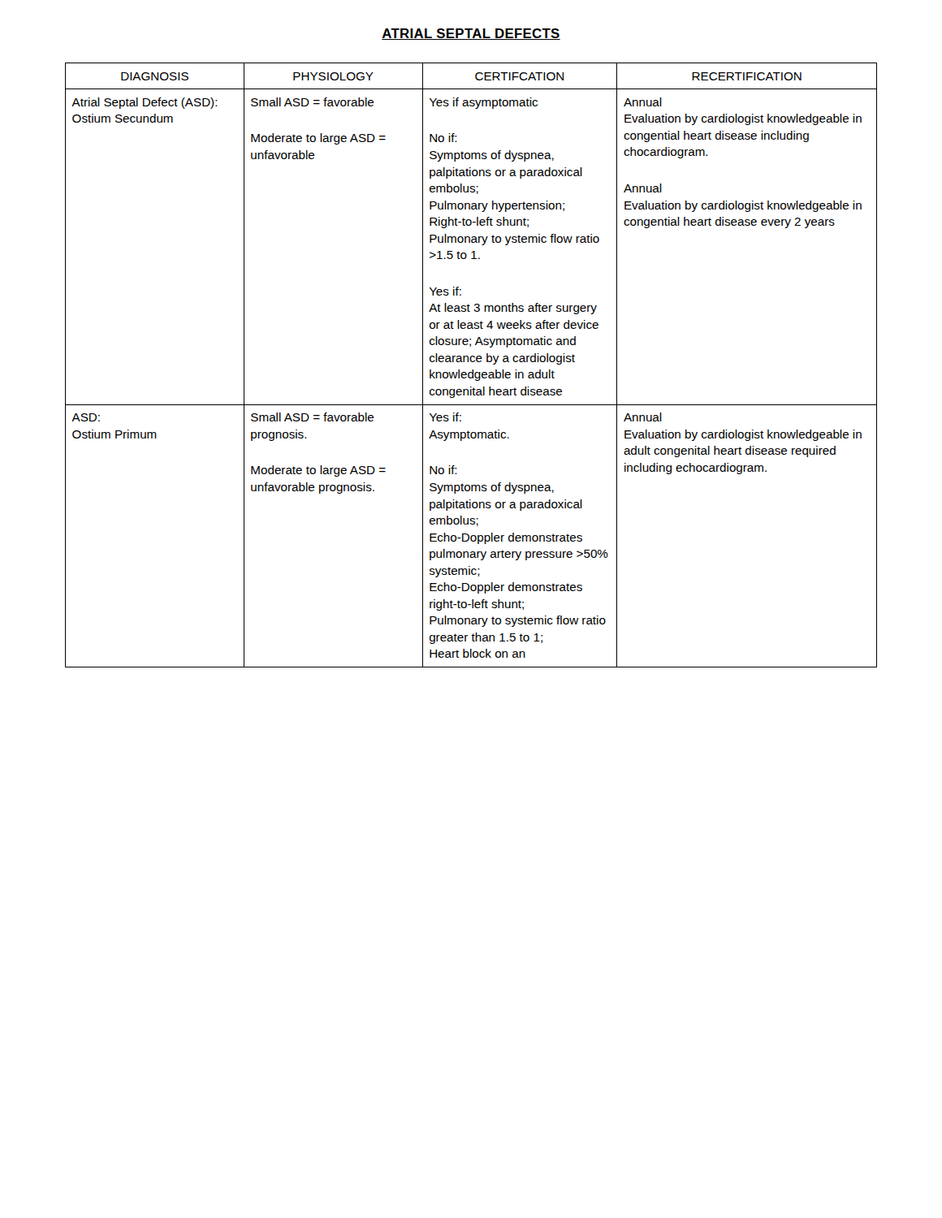ATRIAL SEPTAL DEFECTS
| DIAGNOSIS | PHYSIOLOGY | CERTIFCATION | RECERTIFICATION |
| --- | --- | --- | --- |
| Atrial Septal Defect (ASD): Ostium Secundum | Small ASD = favorable Moderate to large ASD = unfavorable | Yes if asymptomatic No if: Symptoms of dyspnea, palpitations or a paradoxical embolus; Pulmonary hypertension; Right-to-left shunt; Pulmonary to ystemic flow ratio >1.5 to 1. Yes if: At least 3 months after surgery or at least 4 weeks after device closure; Asymptomatic and clearance by a cardiologist knowledgeable in adult congenital heart disease | Annual Evaluation by cardiologist knowledgeable in congential heart disease including chocardiogram. Annual Evaluation by cardiologist knowledgeable in congential heart disease every 2 years |
| ASD: Ostium Primum | Small ASD = favorable prognosis. Moderate to large ASD = unfavorable prognosis. | Yes if: Asymptomatic. No if: Symptoms of dyspnea, palpitations or a paradoxical embolus; Echo-Doppler demonstrates pulmonary artery pressure >50% systemic; Echo-Doppler demonstrates right-to-left shunt; Pulmonary to systemic flow ratio greater than 1.5 to 1; Heart block on an | Annual Evaluation by cardiologist knowledgeable in adult congenital heart disease required including echocardiogram. |